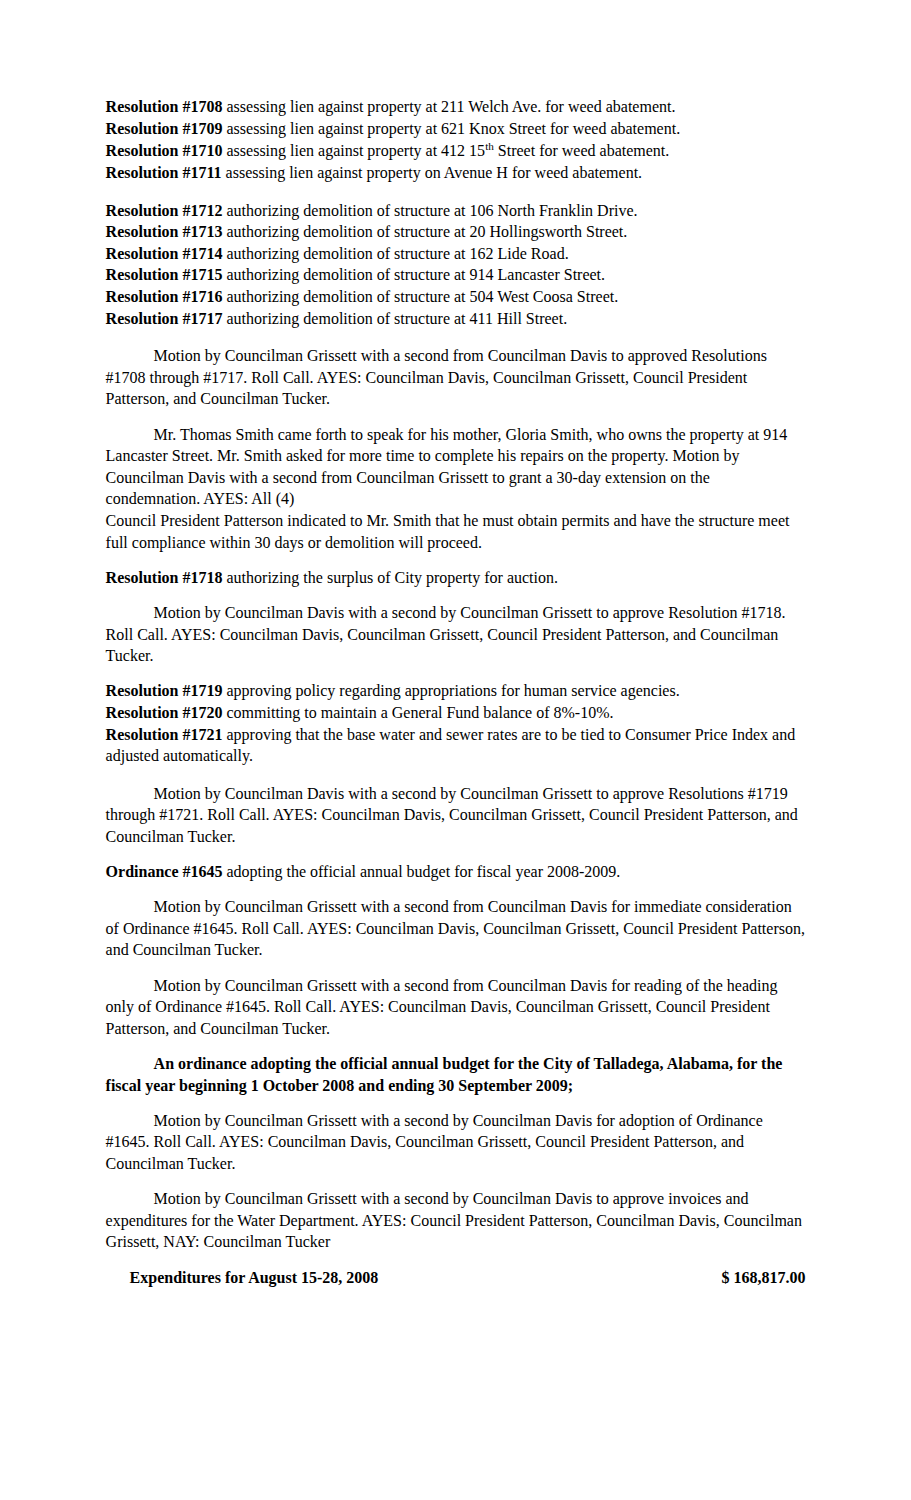Resolution #1708 assessing lien against property at 211 Welch Ave. for weed abatement.
Resolution #1709 assessing lien against property at 621 Knox Street for weed abatement.
Resolution #1710 assessing lien against property at 412 15th Street for weed abatement.
Resolution #1711 assessing lien against property on Avenue H for weed abatement.
Resolution #1712 authorizing demolition of structure at 106 North Franklin Drive.
Resolution #1713 authorizing demolition of structure at 20 Hollingsworth Street.
Resolution #1714 authorizing demolition of structure at 162 Lide Road.
Resolution #1715 authorizing demolition of structure at 914 Lancaster Street.
Resolution #1716 authorizing demolition of structure at 504 West Coosa Street.
Resolution #1717 authorizing demolition of structure at 411 Hill Street.
Motion by Councilman Grissett with a second from Councilman Davis to approved Resolutions #1708 through #1717. Roll Call. AYES: Councilman Davis, Councilman Grissett, Council President Patterson, and Councilman Tucker.
Mr. Thomas Smith came forth to speak for his mother, Gloria Smith, who owns the property at 914 Lancaster Street. Mr. Smith asked for more time to complete his repairs on the property. Motion by Councilman Davis with a second from Councilman Grissett to grant a 30-day extension on the condemnation. AYES: All (4)
Council President Patterson indicated to Mr. Smith that he must obtain permits and have the structure meet full compliance within 30 days or demolition will proceed.
Resolution #1718 authorizing the surplus of City property for auction.
Motion by Councilman Davis with a second by Councilman Grissett to approve Resolution #1718. Roll Call. AYES: Councilman Davis, Councilman Grissett, Council President Patterson, and Councilman Tucker.
Resolution #1719 approving policy regarding appropriations for human service agencies.
Resolution #1720 committing to maintain a General Fund balance of 8%-10%.
Resolution #1721 approving that the base water and sewer rates are to be tied to Consumer Price Index and adjusted automatically.
Motion by Councilman Davis with a second by Councilman Grissett to approve Resolutions #1719 through #1721. Roll Call. AYES: Councilman Davis, Councilman Grissett, Council President Patterson, and Councilman Tucker.
Ordinance #1645 adopting the official annual budget for fiscal year 2008-2009.
Motion by Councilman Grissett with a second from Councilman Davis for immediate consideration of Ordinance #1645. Roll Call. AYES: Councilman Davis, Councilman Grissett, Council President Patterson, and Councilman Tucker.
Motion by Councilman Grissett with a second from Councilman Davis for reading of the heading only of Ordinance #1645. Roll Call. AYES: Councilman Davis, Councilman Grissett, Council President Patterson, and Councilman Tucker.
An ordinance adopting the official annual budget for the City of Talladega, Alabama, for the fiscal year beginning 1 October 2008 and ending 30 September 2009;
Motion by Councilman Grissett with a second by Councilman Davis for adoption of Ordinance #1645. Roll Call. AYES: Councilman Davis, Councilman Grissett, Council President Patterson, and Councilman Tucker.
Motion by Councilman Grissett with a second by Councilman Davis to approve invoices and expenditures for the Water Department. AYES: Council President Patterson, Councilman Davis, Councilman Grissett, NAY: Councilman Tucker
Expenditures for August 15-28, 2008 $ 168,817.00